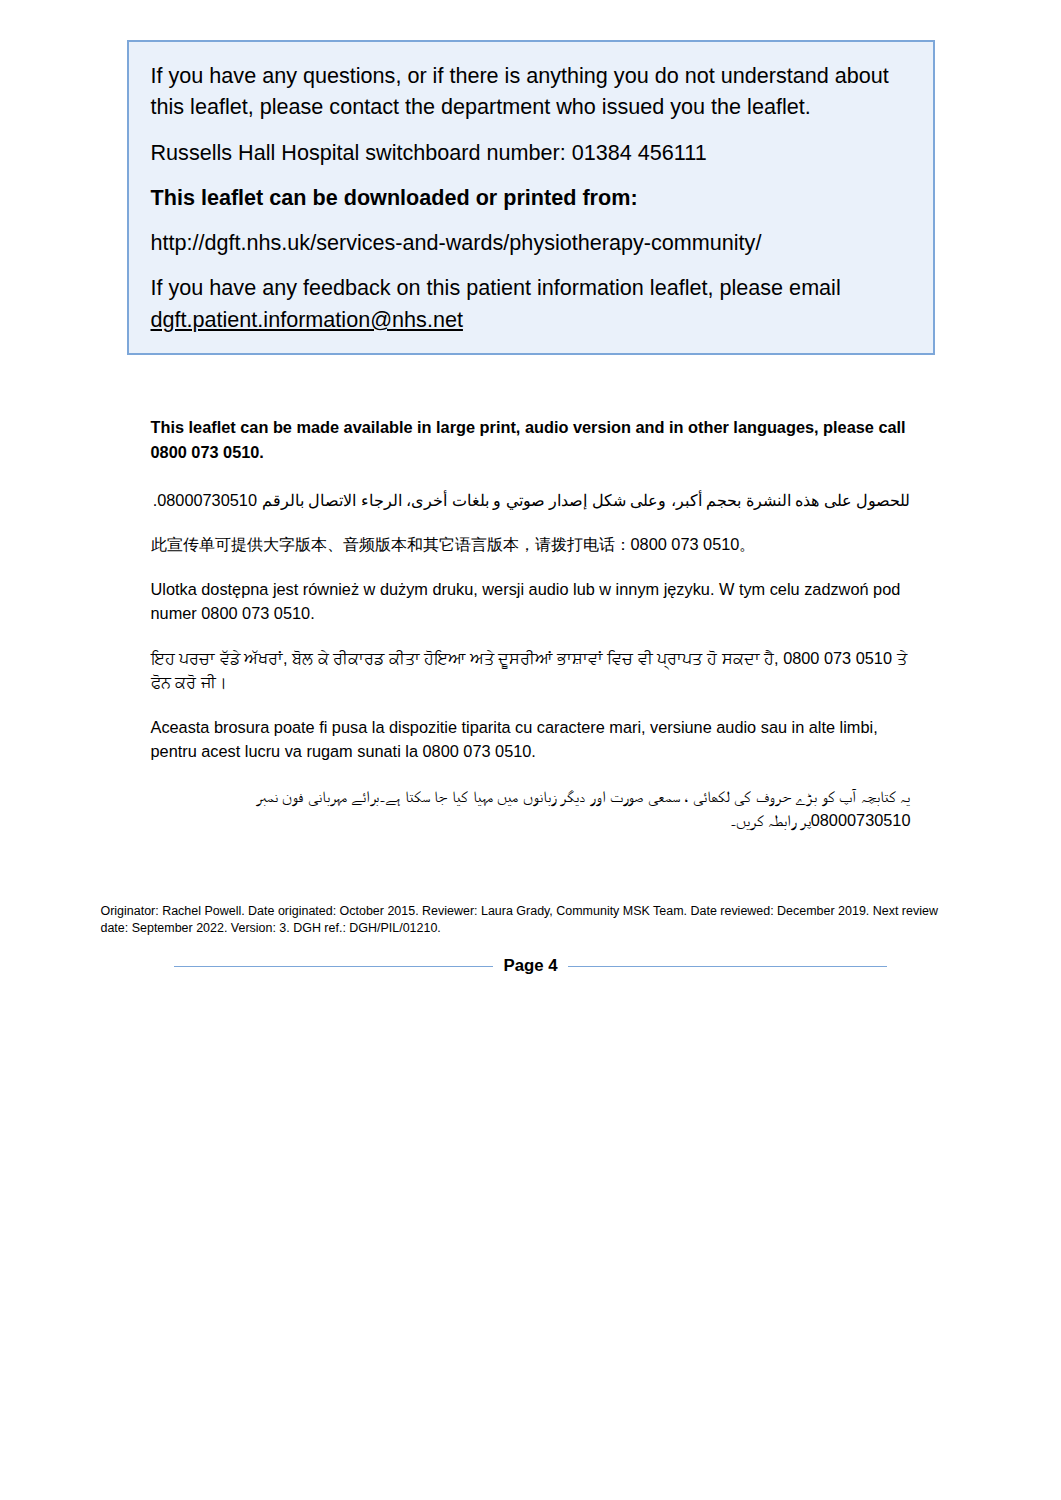If you have any questions, or if there is anything you do not understand about this leaflet, please contact the department who issued you the leaflet.
Russells Hall Hospital switchboard number: 01384 456111
This leaflet can be downloaded or printed from:
http://dgft.nhs.uk/services-and-wards/physiotherapy-community/
If you have any feedback on this patient information leaflet, please email dgft.patient.information@nhs.net
This leaflet can be made available in large print, audio version and in other languages, please call 0800 073 0510.
للحصول على هذه النشرة بحجم أكبر، وعلى شكل إصدار صوتي و بلغات أخرى، الرجاء الاتصال بالرقم 08000730510.
此宣传单可提供大字版本、音频版本和其它语言版本，请拨打电话：0800 073 0510。
Ulotka dostępna jest również w dużym druku, wersji audio lub w innym języku. W tym celu zadzwoń pod numer 0800 073 0510.
ਇਹ ਪਰਚਾ ਵੱਡੇ ਅੱਖਰਾਂ, ਬੋਲ ਕੇ ਰੀਕਾਰਡ ਕੀਤਾ ਹੋਇਆ ਅਤੇ ਦੂਸਰੀਆਂ ਭਾਸ਼ਾਵਾਂ ਵਿਚ ਵੀ ਪ੍ਰਾਪਤ ਹੋ ਸਕਦਾ ਹੈ, 0800 073 0510 ਤੇ ਫੋਨ ਕਰੋ ਜੀ।
Aceasta brosura poate fi pusa la dispozitie tiparita cu caractere mari, versiune audio sau in alte limbi, pentru acest lucru va rugam sunati la 0800 073 0510.
یہ کتابچہ آپ کو بڑے حروف کی لکھائی ، سمعی صورت اور دیگر زبانوں میں مہیا کیا جا سکتا ہے۔برائے مہربانی فون نمبر 08000730510پر رابطہ کریں۔
Originator: Rachel Powell. Date originated: October 2015. Reviewer: Laura Grady, Community MSK Team. Date reviewed: December 2019. Next review date: September 2022. Version: 3. DGH ref.: DGH/PIL/01210.
Page 4